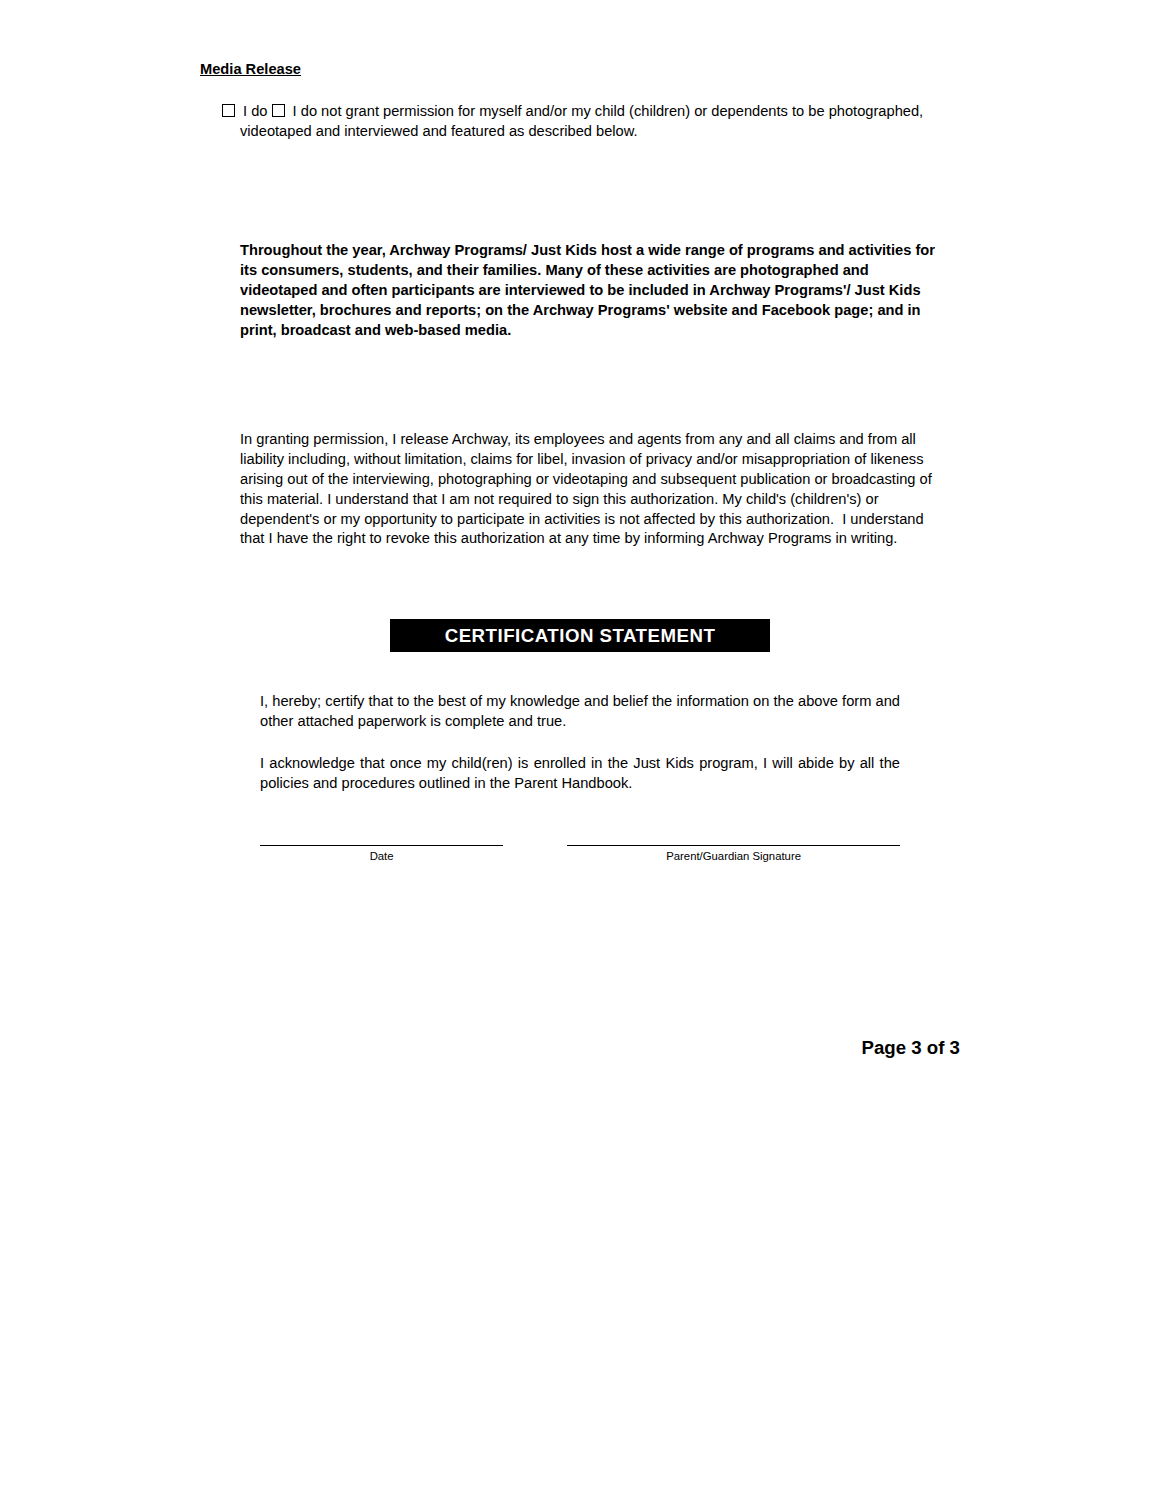Media Release
I do I do not grant permission for myself and/or my child (children) or dependents to be photographed, videotaped and interviewed and featured as described below.
Throughout the year, Archway Programs/ Just Kids host a wide range of programs and activities for its consumers, students, and their families. Many of these activities are photographed and videotaped and often participants are interviewed to be included in Archway Programs'/ Just Kids newsletter, brochures and reports; on the Archway Programs' website and Facebook page; and in print, broadcast and web-based media.
In granting permission, I release Archway, its employees and agents from any and all claims and from all liability including, without limitation, claims for libel, invasion of privacy and/or misappropriation of likeness arising out of the interviewing, photographing or videotaping and subsequent publication or broadcasting of this material. I understand that I am not required to sign this authorization. My child's (children's) or dependent's or my opportunity to participate in activities is not affected by this authorization. I understand that I have the right to revoke this authorization at any time by informing Archway Programs in writing.
CERTIFICATION STATEMENT
I, hereby; certify that to the best of my knowledge and belief the information on the above form and other attached paperwork is complete and true.
I acknowledge that once my child(ren) is enrolled in the Just Kids program, I will abide by all the policies and procedures outlined in the Parent Handbook.
Date
Parent/Guardian Signature
Page 3 of 3